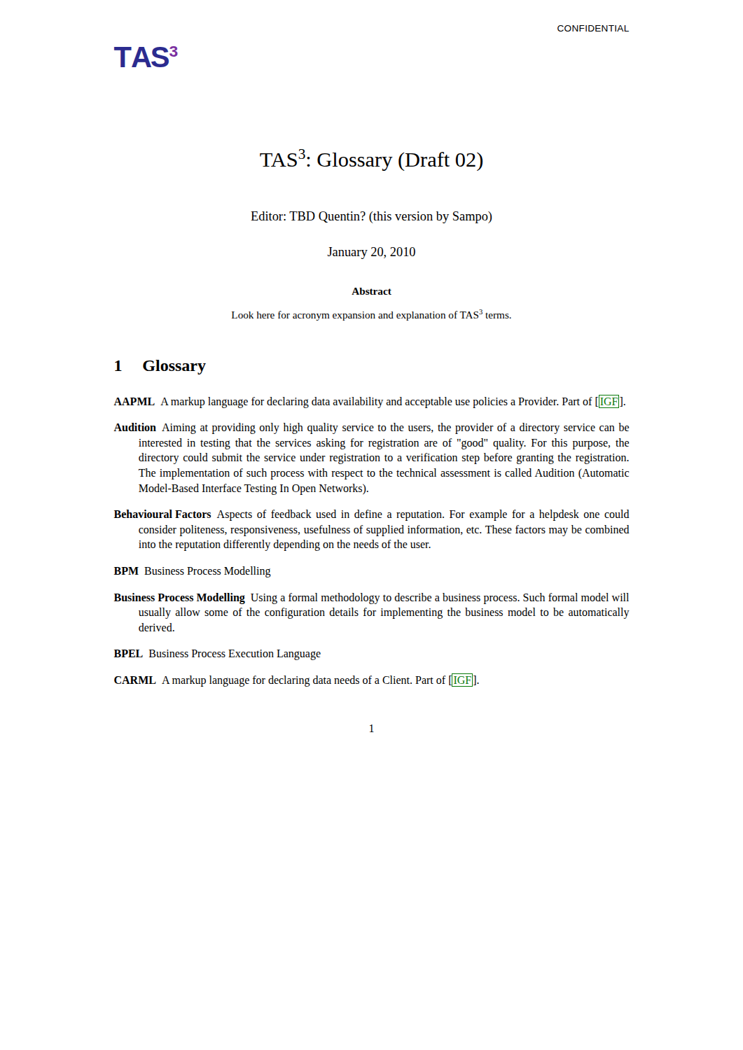CONFIDENTIAL
TAS3
TAS3: Glossary (Draft 02)
Editor: TBD Quentin? (this version by Sampo)
January 20, 2010
Abstract
Look here for acronym expansion and explanation of TAS3 terms.
1 Glossary
AAPML
A markup language for declaring data availability and acceptable use policies a Provider. Part of [IGF].
Audition
Aiming at providing only high quality service to the users, the provider of a directory service can be interested in testing that the services asking for registration are of "good" quality. For this purpose, the directory could submit the service under registration to a verification step before granting the registration. The implementation of such process with respect to the technical assessment is called Audition (Automatic Model-Based Interface Testing In Open Networks).
Behavioural Factors
Aspects of feedback used in define a reputation. For example for a helpdesk one could consider politeness, responsiveness, usefulness of supplied information, etc. These factors may be combined into the reputation differently depending on the needs of the user.
BPM
Business Process Modelling
Business Process Modelling
Using a formal methodology to describe a business process. Such formal model will usually allow some of the configuration details for implementing the business model to be automatically derived.
BPEL
Business Process Execution Language
CARML
A markup language for declaring data needs of a Client. Part of [IGF].
1